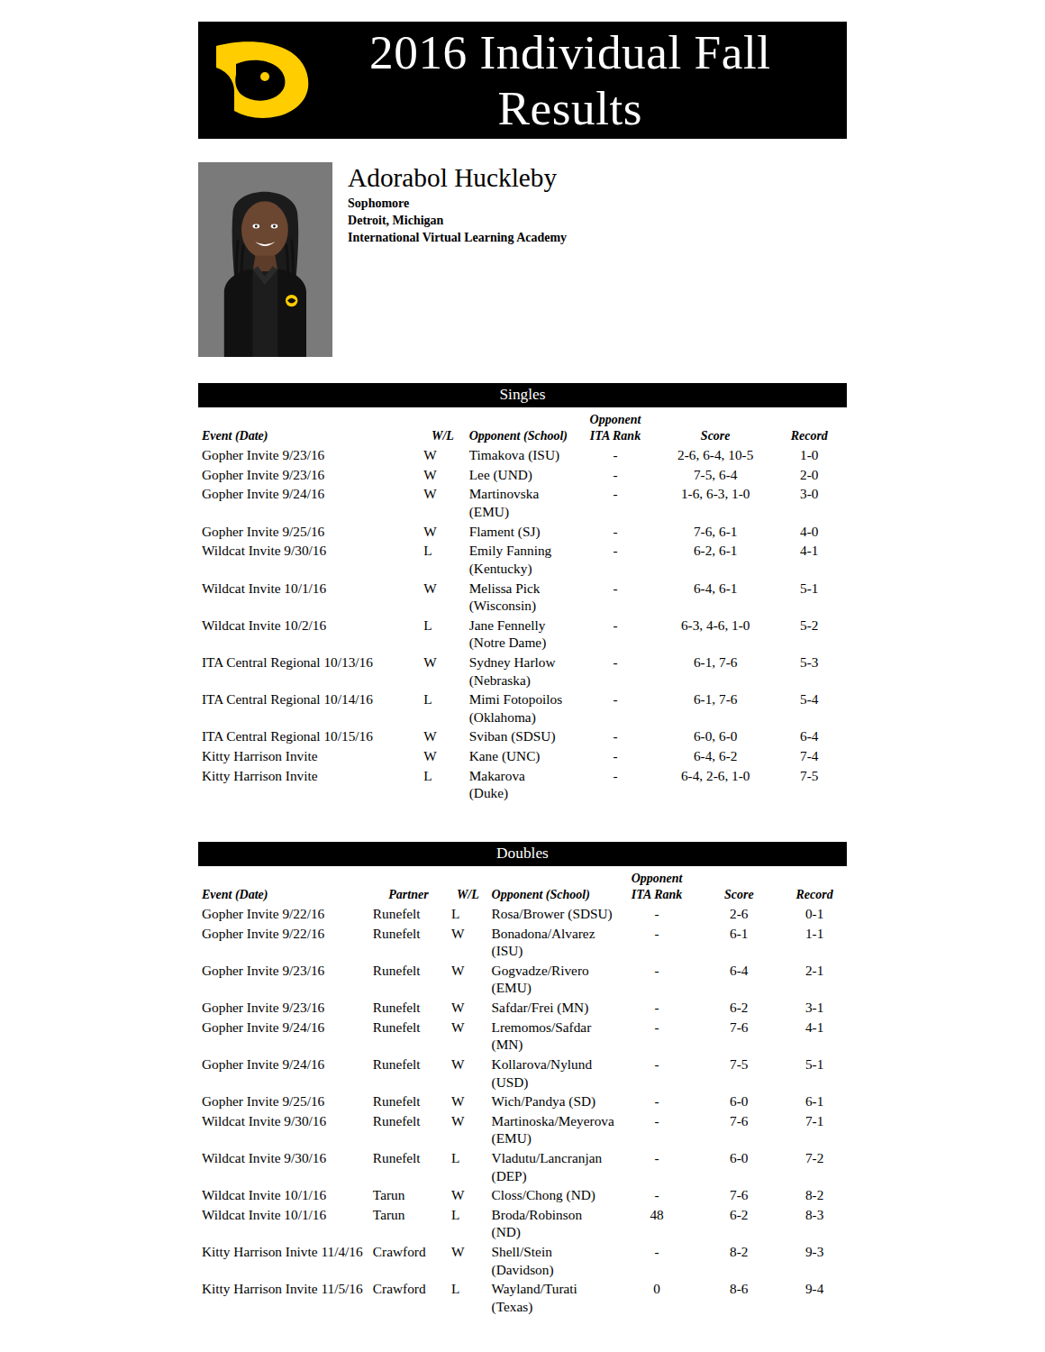2016 Individual Fall Results
Adorabol Huckleby
Sophomore
Detroit, Michigan
International Virtual Learning Academy
Singles
| | | | Opponent | | |
| --- | --- | --- | --- | --- | --- |
| Event (Date) | W/L | Opponent (School) | ITA Rank | Score | Record |
| Gopher Invite 9/23/16 | W | Timakova (ISU) | - | 2-6, 6-4, 10-5 | 1-0 |
| Gopher Invite 9/23/16 | W | Lee (UND) | - | 7-5, 6-4 | 2-0 |
| Gopher Invite 9/24/16 | W | Martinovska (EMU) | - | 1-6, 6-3, 1-0 | 3-0 |
| Gopher Invite 9/25/16 | W | Flament (SJ) | - | 7-6, 6-1 | 4-0 |
| Wildcat Invite 9/30/16 | L | Emily Fanning (Kentucky) | - | 6-2, 6-1 | 4-1 |
| Wildcat Invite 10/1/16 | W | Melissa Pick (Wisconsin) | - | 6-4, 6-1 | 5-1 |
| Wildcat Invite 10/2/16 | L | Jane Fennelly (Notre Dame) | - | 6-3, 4-6, 1-0 | 5-2 |
| ITA Central Regional 10/13/16 | W | Sydney Harlow (Nebraska) | - | 6-1, 7-6 | 5-3 |
| ITA Central Regional 10/14/16 | L | Mimi Fotopoilos (Oklahoma) | - | 6-1, 7-6 | 5-4 |
| ITA Central Regional 10/15/16 | W | Sviban (SDSU) | - | 6-0, 6-0 | 6-4 |
| Kitty Harrison Invite | W | Kane (UNC) | - | 6-4, 6-2 | 7-4 |
| Kitty Harrison Invite | L | Makarova (Duke) | - | 6-4, 2-6, 1-0 | 7-5 |
Doubles
| | | | | Opponent | | |
| --- | --- | --- | --- | --- | --- | --- |
| Event (Date) | Partner | W/L | Opponent (School) | ITA Rank | Score | Record |
| Gopher Invite 9/22/16 | Runefelt | L | Rosa/Brower (SDSU) | - | 2-6 | 0-1 |
| Gopher Invite 9/22/16 | Runefelt | W | Bonadona/Alvarez (ISU) | - | 6-1 | 1-1 |
| Gopher Invite 9/23/16 | Runefelt | W | Gogvadze/Rivero (EMU) | - | 6-4 | 2-1 |
| Gopher Invite 9/23/16 | Runefelt | W | Safdar/Frei (MN) | - | 6-2 | 3-1 |
| Gopher Invite 9/24/16 | Runefelt | W | Lremomos/Safdar (MN) | - | 7-6 | 4-1 |
| Gopher Invite 9/24/16 | Runefelt | W | Kollarova/Nylund (USD) | - | 7-5 | 5-1 |
| Gopher Invite 9/25/16 | Runefelt | W | Wich/Pandya (SD) | - | 6-0 | 6-1 |
| Wildcat Invite 9/30/16 | Runefelt | W | Martinoska/Meyerova (EMU) | - | 7-6 | 7-1 |
| Wildcat Invite 9/30/16 | Runefelt | L | Vladutu/Lancranjan (DEP) | - | 6-0 | 7-2 |
| Wildcat Invite 10/1/16 | Tarun | W | Closs/Chong (ND) | - | 7-6 | 8-2 |
| Wildcat Invite 10/1/16 | Tarun | L | Broda/Robinson (ND) | 48 | 6-2 | 8-3 |
| Kitty Harrison Inivte 11/4/16 | Crawford | W | Shell/Stein (Davidson) | - | 8-2 | 9-3 |
| Kitty Harrison Invite 11/5/16 | Crawford | L | Wayland/Turati (Texas) | 0 | 8-6 | 9-4 |